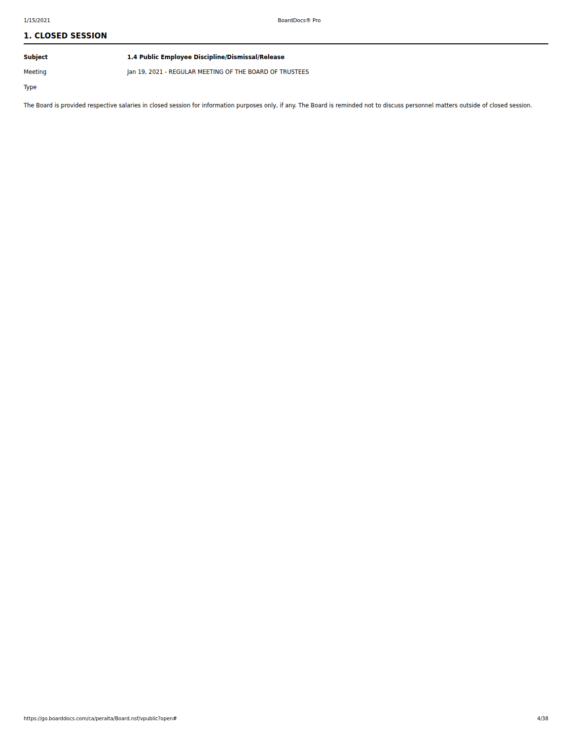1/15/2021
BoardDocs® Pro
1. CLOSED SESSION
| Subject | 1.4 Public Employee Discipline/Dismissal/Release |
| Meeting | Jan 19, 2021 - REGULAR MEETING OF THE BOARD OF TRUSTEES |
| Type | |
The Board is provided respective salaries in closed session for information purposes only, if any. The Board is reminded not to discuss personnel matters outside of closed session.
https://go.boarddocs.com/ca/peralta/Board.nsf/vpublic?open#
4/38